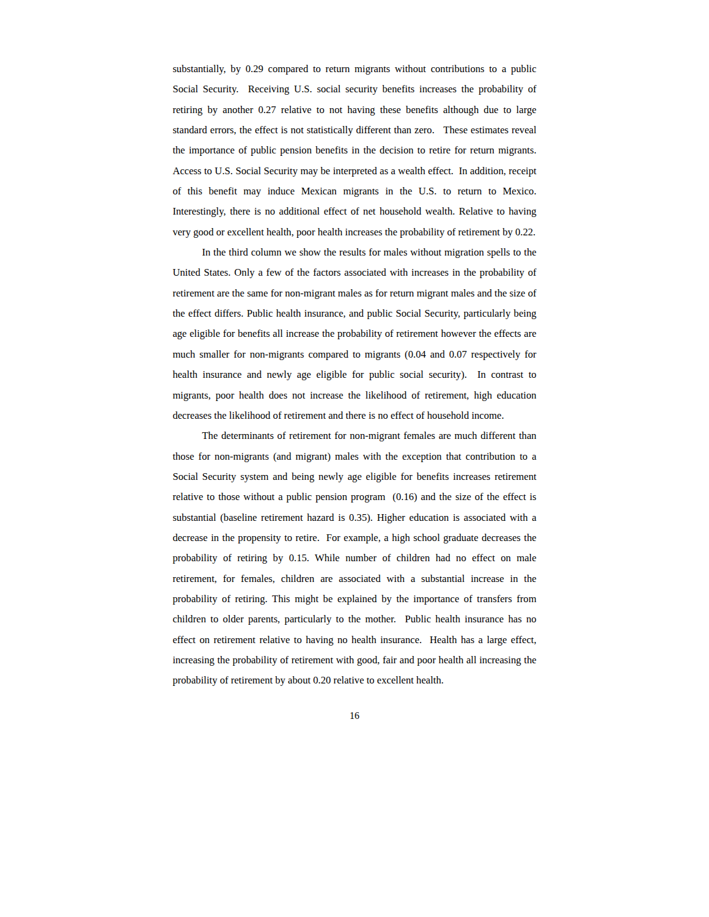substantially, by 0.29 compared to return migrants without contributions to a public Social Security. Receiving U.S. social security benefits increases the probability of retiring by another 0.27 relative to not having these benefits although due to large standard errors, the effect is not statistically different than zero. These estimates reveal the importance of public pension benefits in the decision to retire for return migrants. Access to U.S. Social Security may be interpreted as a wealth effect. In addition, receipt of this benefit may induce Mexican migrants in the U.S. to return to Mexico. Interestingly, there is no additional effect of net household wealth. Relative to having very good or excellent health, poor health increases the probability of retirement by 0.22.
In the third column we show the results for males without migration spells to the United States. Only a few of the factors associated with increases in the probability of retirement are the same for non-migrant males as for return migrant males and the size of the effect differs. Public health insurance, and public Social Security, particularly being age eligible for benefits all increase the probability of retirement however the effects are much smaller for non-migrants compared to migrants (0.04 and 0.07 respectively for health insurance and newly age eligible for public social security). In contrast to migrants, poor health does not increase the likelihood of retirement, high education decreases the likelihood of retirement and there is no effect of household income.
The determinants of retirement for non-migrant females are much different than those for non-migrants (and migrant) males with the exception that contribution to a Social Security system and being newly age eligible for benefits increases retirement relative to those without a public pension program (0.16) and the size of the effect is substantial (baseline retirement hazard is 0.35). Higher education is associated with a decrease in the propensity to retire. For example, a high school graduate decreases the probability of retiring by 0.15. While number of children had no effect on male retirement, for females, children are associated with a substantial increase in the probability of retiring. This might be explained by the importance of transfers from children to older parents, particularly to the mother. Public health insurance has no effect on retirement relative to having no health insurance. Health has a large effect, increasing the probability of retirement with good, fair and poor health all increasing the probability of retirement by about 0.20 relative to excellent health.
16